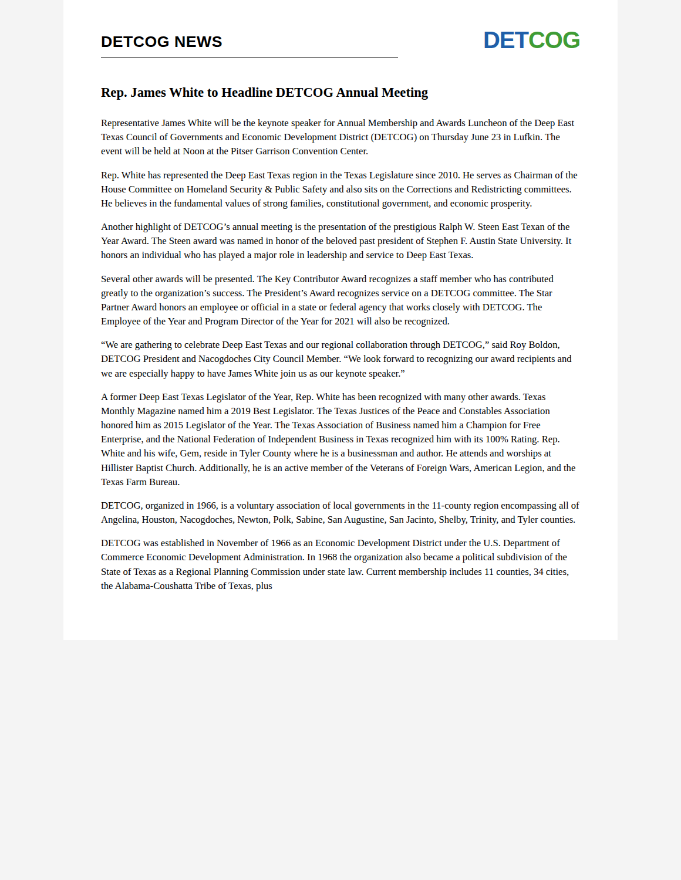DETCOG NEWS
DET COG
Rep. James White to Headline DETCOG Annual Meeting
Representative James White will be the keynote speaker for Annual Membership and Awards Luncheon of the Deep East Texas Council of Governments and Economic Development District (DETCOG) on Thursday June 23 in Lufkin. The event will be held at Noon at the Pitser Garrison Convention Center.
Rep. White has represented the Deep East Texas region in the Texas Legislature since 2010. He serves as Chairman of the House Committee on Homeland Security & Public Safety and also sits on the Corrections and Redistricting committees. He believes in the fundamental values of strong families, constitutional government, and economic prosperity.
Another highlight of DETCOG’s annual meeting is the presentation of the prestigious Ralph W. Steen East Texan of the Year Award. The Steen award was named in honor of the beloved past president of Stephen F. Austin State University. It honors an individual who has played a major role in leadership and service to Deep East Texas.
Several other awards will be presented. The Key Contributor Award recognizes a staff member who has contributed greatly to the organization’s success. The President’s Award recognizes service on a DETCOG committee. The Star Partner Award honors an employee or official in a state or federal agency that works closely with DETCOG. The Employee of the Year and Program Director of the Year for 2021 will also be recognized.
“We are gathering to celebrate Deep East Texas and our regional collaboration through DETCOG,” said Roy Boldon, DETCOG President and Nacogdoches City Council Member. “We look forward to recognizing our award recipients and we are especially happy to have James White join us as our keynote speaker.”
A former Deep East Texas Legislator of the Year, Rep. White has been recognized with many other awards. Texas Monthly Magazine named him a 2019 Best Legislator. The Texas Justices of the Peace and Constables Association honored him as 2015 Legislator of the Year. The Texas Association of Business named him a Champion for Free Enterprise, and the National Federation of Independent Business in Texas recognized him with its 100% Rating. Rep. White and his wife, Gem, reside in Tyler County where he is a businessman and author. He attends and worships at Hillister Baptist Church. Additionally, he is an active member of the Veterans of Foreign Wars, American Legion, and the Texas Farm Bureau.
DETCOG, organized in 1966, is a voluntary association of local governments in the 11-county region encompassing all of Angelina, Houston, Nacogdoches, Newton, Polk, Sabine, San Augustine, San Jacinto, Shelby, Trinity, and Tyler counties.
DETCOG was established in November of 1966 as an Economic Development District under the U.S. Department of Commerce Economic Development Administration. In 1968 the organization also became a political subdivision of the State of Texas as a Regional Planning Commission under state law. Current membership includes 11 counties, 34 cities, the Alabama-Coushatta Tribe of Texas, plus